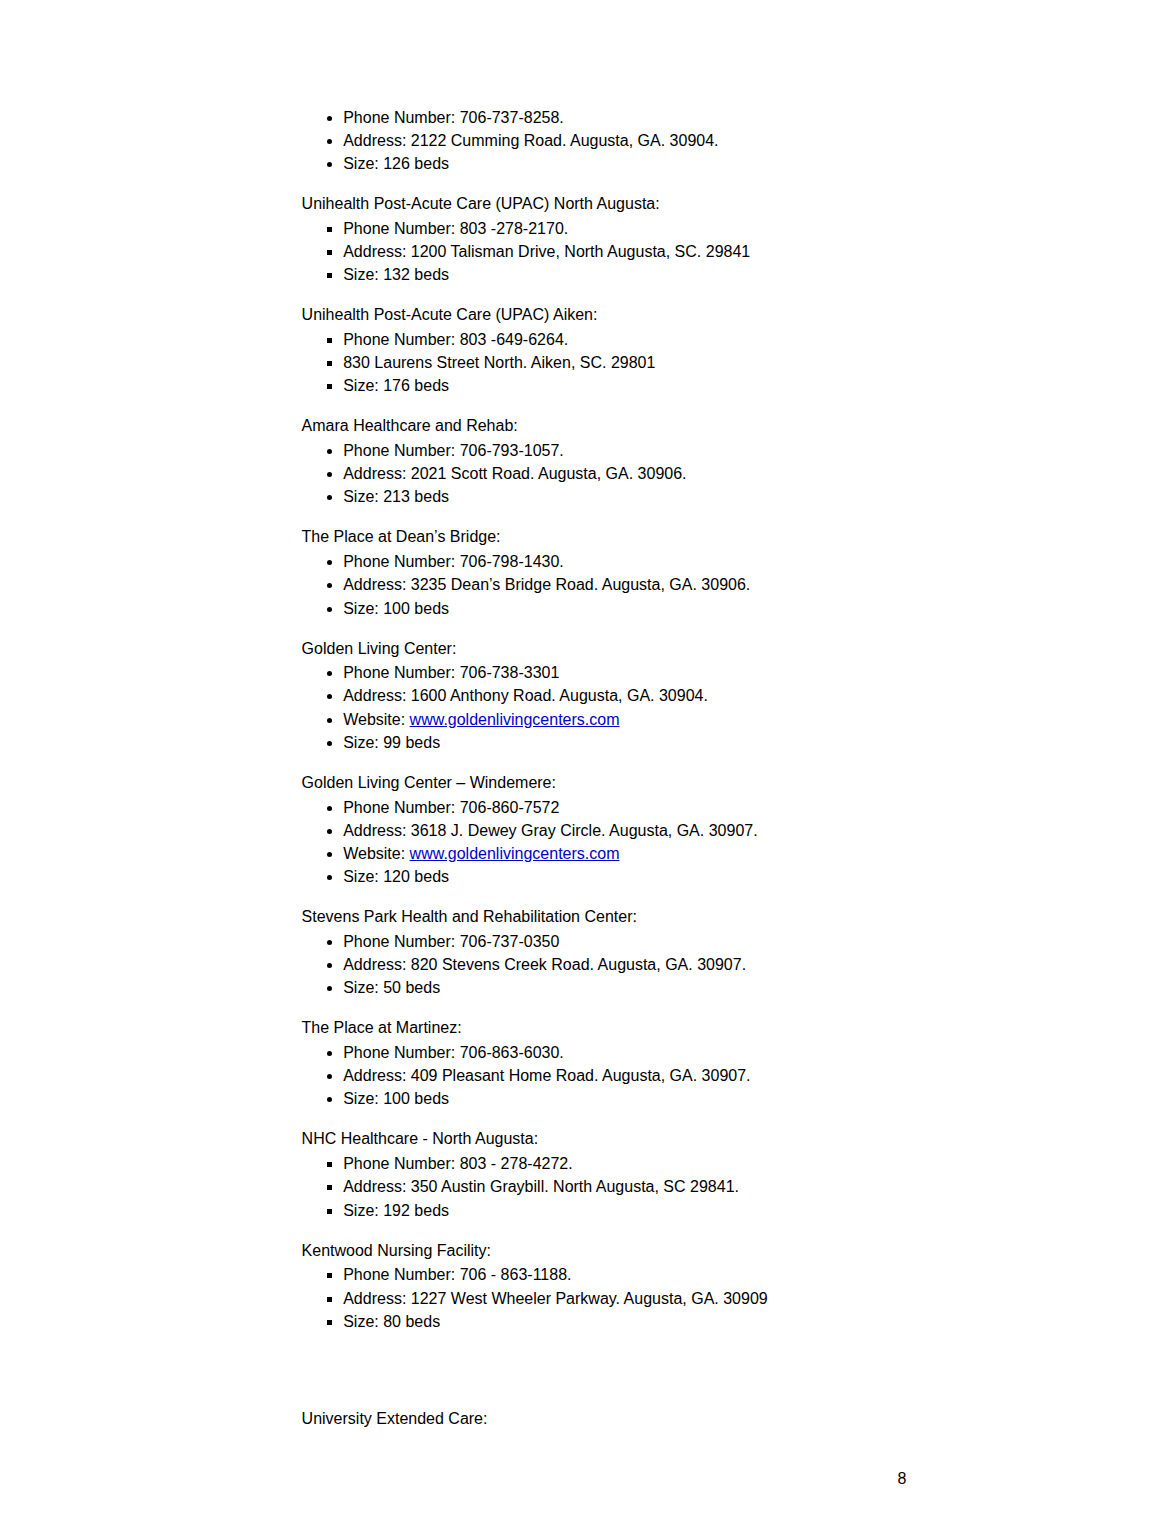Phone Number: 706-737-8258.
Address: 2122 Cumming Road. Augusta, GA. 30904.
Size: 126 beds
Unihealth Post-Acute Care (UPAC) North Augusta:
Phone Number: 803 -278-2170.
Address: 1200 Talisman Drive, North Augusta, SC. 29841
Size: 132 beds
Unihealth Post-Acute Care (UPAC) Aiken:
Phone Number: 803 -649-6264.
830 Laurens Street North. Aiken, SC. 29801
Size: 176 beds
Amara Healthcare and Rehab:
Phone Number: 706-793-1057.
Address: 2021 Scott Road. Augusta, GA. 30906.
Size: 213 beds
The Place at Dean’s Bridge:
Phone Number: 706-798-1430.
Address: 3235 Dean’s Bridge Road. Augusta, GA. 30906.
Size: 100 beds
Golden Living Center:
Phone Number: 706-738-3301
Address: 1600 Anthony Road. Augusta, GA. 30904.
Website: www.goldenlivingcenters.com
Size: 99 beds
Golden Living Center – Windemere:
Phone Number: 706-860-7572
Address: 3618 J. Dewey Gray Circle. Augusta, GA. 30907.
Website: www.goldenlivingcenters.com
Size: 120 beds
Stevens Park Health and Rehabilitation Center:
Phone Number: 706-737-0350
Address: 820 Stevens Creek Road. Augusta, GA. 30907.
Size: 50 beds
The Place at Martinez:
Phone Number: 706-863-6030.
Address: 409 Pleasant Home Road. Augusta, GA. 30907.
Size: 100 beds
NHC Healthcare - North Augusta:
Phone Number: 803 - 278-4272.
Address: 350 Austin Graybill. North Augusta, SC 29841.
Size: 192 beds
Kentwood Nursing Facility:
Phone Number: 706 - 863-1188.
Address: 1227 West Wheeler Parkway. Augusta, GA. 30909
Size: 80 beds
University Extended Care:
8